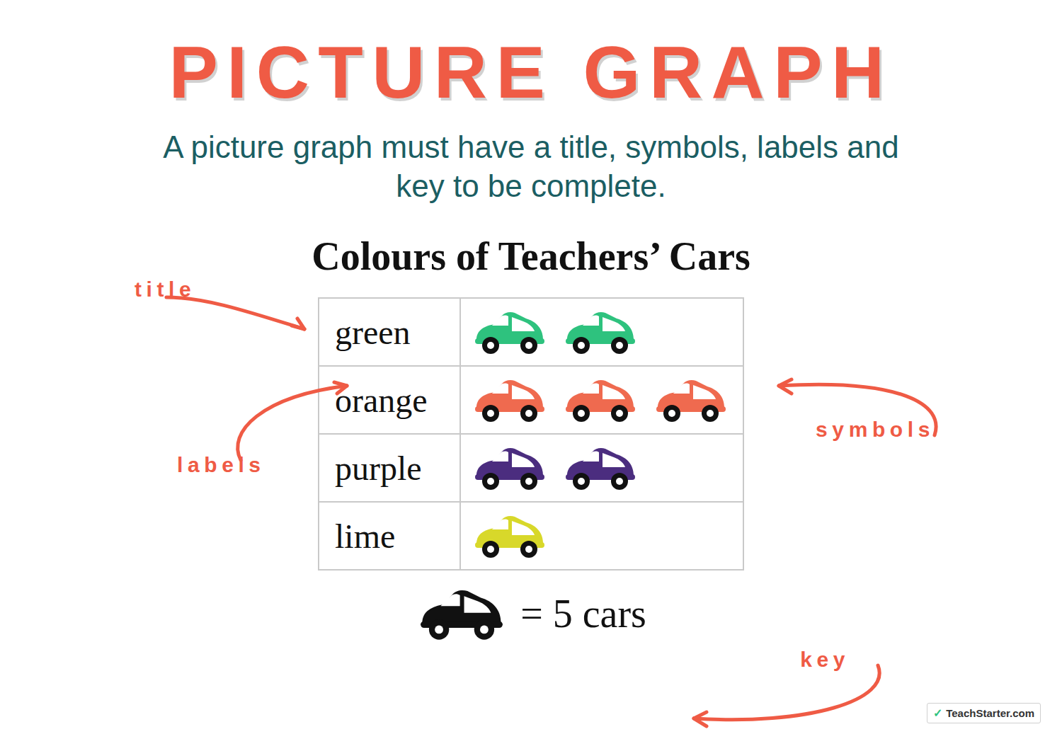Picture Graph
A picture graph must have a title, symbols, labels and key to be complete.
Colours of Teachers’ Cars
Colours of Teachers’ Cars
| green | |
| orange | |
| purple | |
| lime | |
= 5 cars
title labels symbols key
✓TeachStarter.com